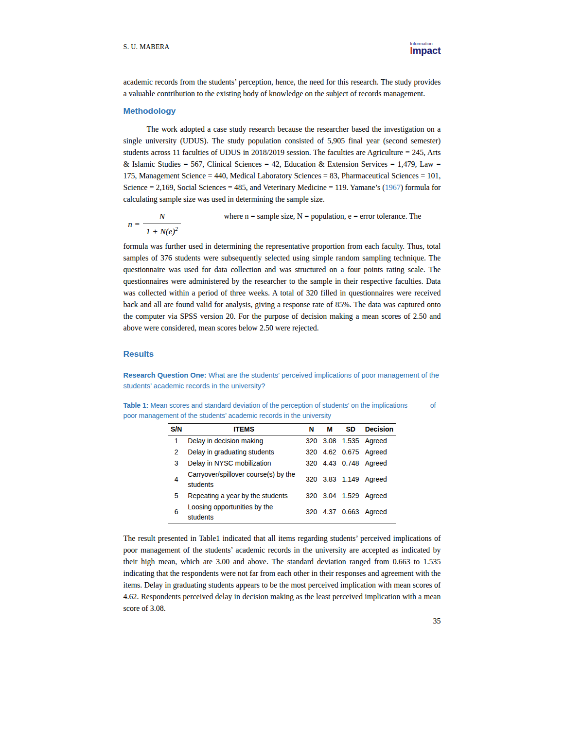S. U. MABERA
Information Impact
academic records from the students’ perception, hence, the need for this research. The study provides a valuable contribution to the existing body of knowledge on the subject of records management.
Methodology
The work adopted a case study research because the researcher based the investigation on a single university (UDUS). The study population consisted of 5,905 final year (second semester) students across 11 faculties of UDUS in 2018/2019 session. The faculties are Agriculture = 245, Arts & Islamic Studies = 567, Clinical Sciences = 42, Education & Extension Services = 1,479, Law = 175, Management Science = 440, Medical Laboratory Sciences = 83, Pharmaceutical Sciences = 101, Science = 2,169, Social Sciences = 485, and Veterinary Medicine = 119. Yamane’s (1967) formula for calculating sample size was used in determining the sample size.
n = N 1 + N(e)2
where n = sample size, N = population, e = error tolerance. The
formula was further used in determining the representative proportion from each faculty. Thus, total samples of 376 students were subsequently selected using simple random sampling technique. The questionnaire was used for data collection and was structured on a four points rating scale. The questionnaires were administered by the researcher to the sample in their respective faculties. Data was collected within a period of three weeks. A total of 320 filled in questionnaires were received back and all are found valid for analysis, giving a response rate of 85%. The data was captured onto the computer via SPSS version 20. For the purpose of decision making a mean scores of 2.50 and above were considered, mean scores below 2.50 were rejected.
Results
Research Question One: What are the students’ perceived implications of poor management of the students’ academic records in the university?
Table 1: Mean scores and standard deviation of the perception of students’ on the implications of poor management of the students’ academic records in the university
| S/N | ITEMS | N | M | SD | Decision |
| --- | --- | --- | --- | --- | --- |
| 1 | Delay in decision making | 320 | 3.08 | 1.535 | Agreed |
| 2 | Delay in graduating students | 320 | 4.62 | 0.675 | Agreed |
| 3 | Delay in NYSC mobilization | 320 | 4.43 | 0.748 | Agreed |
| 4 | Carryover/spillover course(s) by the students | 320 | 3.83 | 1.149 | Agreed |
| 5 | Repeating a year by the students | 320 | 3.04 | 1.529 | Agreed |
| 6 | Loosing opportunities by the students | 320 | 4.37 | 0.663 | Agreed |
The result presented in Table1 indicated that all items regarding students’ perceived implications of poor management of the students’ academic records in the university are accepted as indicated by their high mean, which are 3.00 and above. The standard deviation ranged from 0.663 to 1.535 indicating that the respondents were not far from each other in their responses and agreement with the items. Delay in graduating students appears to be the most perceived implication with mean scores of 4.62. Respondents perceived delay in decision making as the least perceived implication with a mean score of 3.08.
35